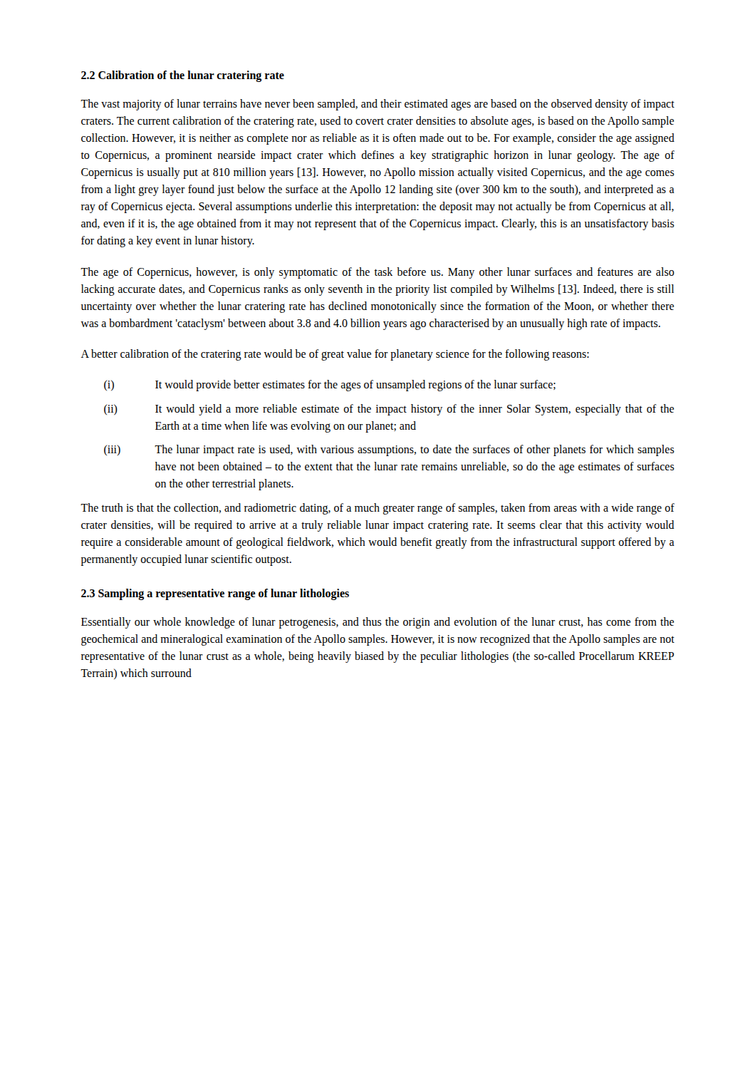2.2 Calibration of the lunar cratering rate
The vast majority of lunar terrains have never been sampled, and their estimated ages are based on the observed density of impact craters. The current calibration of the cratering rate, used to covert crater densities to absolute ages, is based on the Apollo sample collection. However, it is neither as complete nor as reliable as it is often made out to be. For example, consider the age assigned to Copernicus, a prominent nearside impact crater which defines a key stratigraphic horizon in lunar geology. The age of Copernicus is usually put at 810 million years [13]. However, no Apollo mission actually visited Copernicus, and the age comes from a light grey layer found just below the surface at the Apollo 12 landing site (over 300 km to the south), and interpreted as a ray of Copernicus ejecta. Several assumptions underlie this interpretation: the deposit may not actually be from Copernicus at all, and, even if it is, the age obtained from it may not represent that of the Copernicus impact. Clearly, this is an unsatisfactory basis for dating a key event in lunar history.
The age of Copernicus, however, is only symptomatic of the task before us. Many other lunar surfaces and features are also lacking accurate dates, and Copernicus ranks as only seventh in the priority list compiled by Wilhelms [13]. Indeed, there is still uncertainty over whether the lunar cratering rate has declined monotonically since the formation of the Moon, or whether there was a bombardment 'cataclysm' between about 3.8 and 4.0 billion years ago characterised by an unusually high rate of impacts.
A better calibration of the cratering rate would be of great value for planetary science for the following reasons:
(i) It would provide better estimates for the ages of unsampled regions of the lunar surface;
(ii) It would yield a more reliable estimate of the impact history of the inner Solar System, especially that of the Earth at a time when life was evolving on our planet; and
(iii) The lunar impact rate is used, with various assumptions, to date the surfaces of other planets for which samples have not been obtained – to the extent that the lunar rate remains unreliable, so do the age estimates of surfaces on the other terrestrial planets.
The truth is that the collection, and radiometric dating, of a much greater range of samples, taken from areas with a wide range of crater densities, will be required to arrive at a truly reliable lunar impact cratering rate. It seems clear that this activity would require a considerable amount of geological fieldwork, which would benefit greatly from the infrastructural support offered by a permanently occupied lunar scientific outpost.
2.3 Sampling a representative range of lunar lithologies
Essentially our whole knowledge of lunar petrogenesis, and thus the origin and evolution of the lunar crust, has come from the geochemical and mineralogical examination of the Apollo samples. However, it is now recognized that the Apollo samples are not representative of the lunar crust as a whole, being heavily biased by the peculiar lithologies (the so-called Procellarum KREEP Terrain) which surround